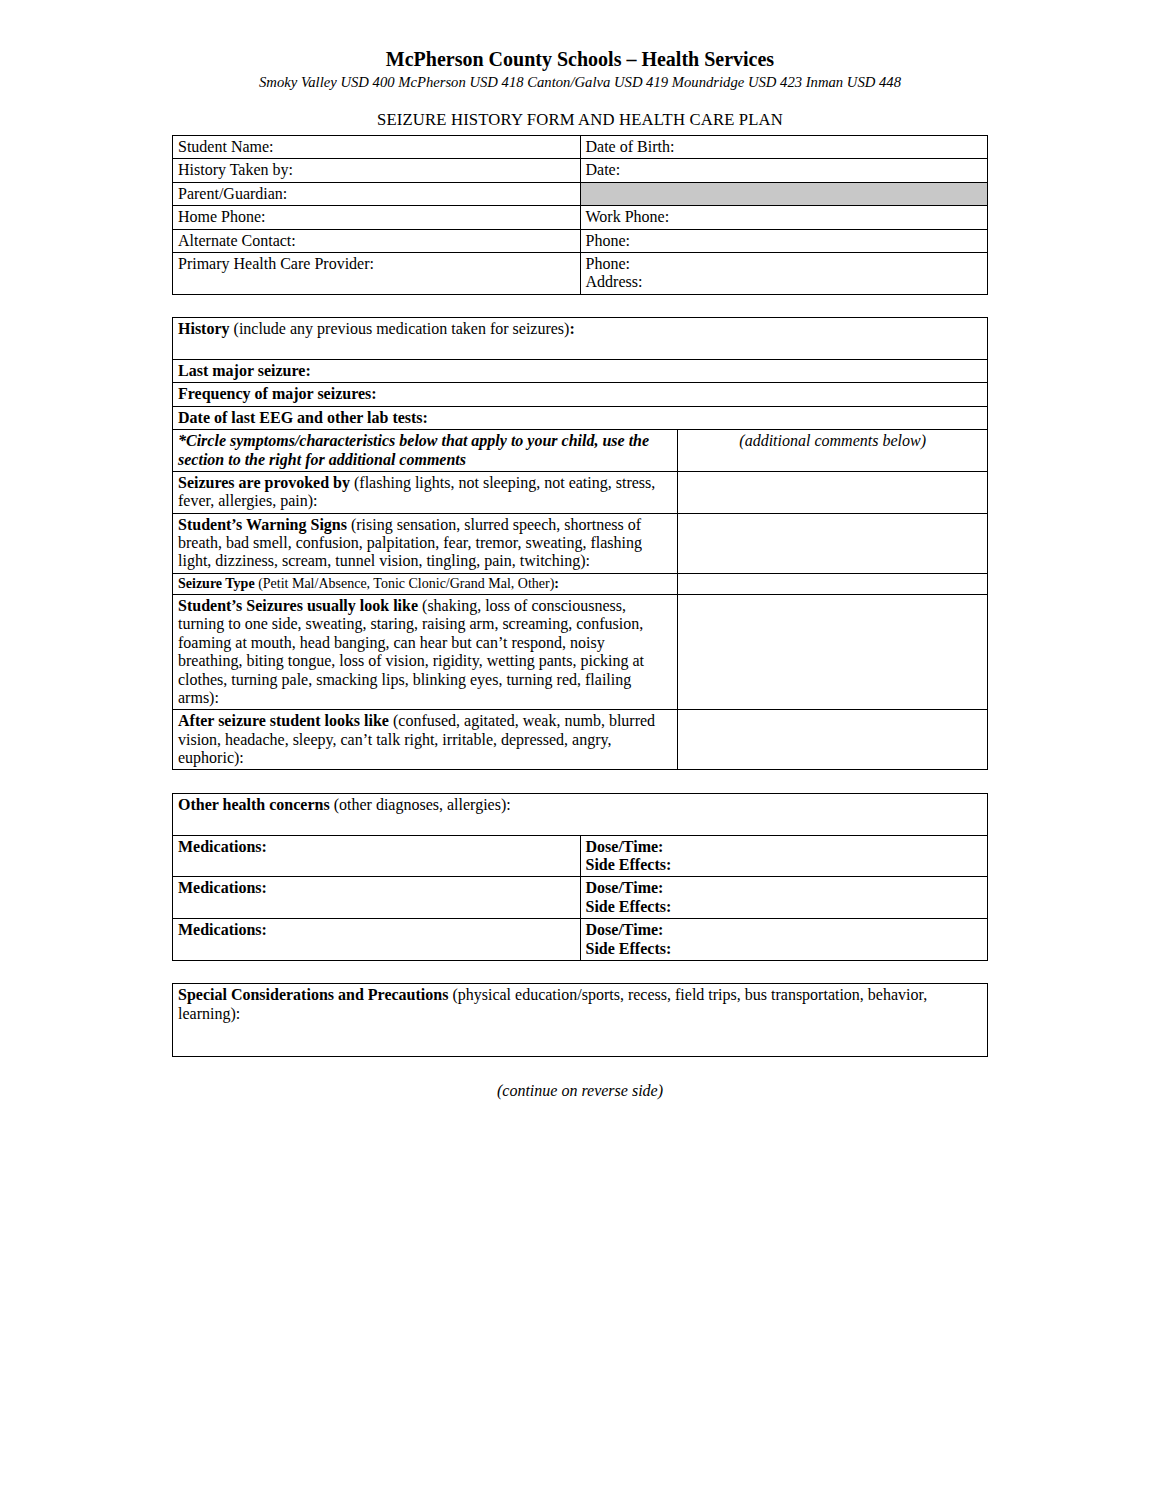McPherson County Schools – Health Services
Smoky Valley USD 400 McPherson USD 418 Canton/Galva USD 419 Moundridge USD 423 Inman USD 448
SEIZURE HISTORY FORM AND HEALTH CARE PLAN
| Student Name: | Date of Birth: |
| History Taken by: | Date: |
| Parent/Guardian: | |
| Home Phone: | Work Phone: |
| Alternate Contact: | Phone: |
| Primary Health Care Provider: | Phone: Address: |
| History (include any previous medication taken for seizures) : |
| Last major seizure: |
| Frequency of major seizures: |
| Date of last EEG and other lab tests: |
| *Circle symptoms/characteristics below that apply to your child, use the section to the right for additional comments | (additional comments below) |
| Seizures are provoked by (flashing lights, not sleeping, not eating, stress, fever, allergies, pain): | |
| Student’s Warning Signs (rising sensation, slurred speech, shortness of breath, bad smell, confusion, palpitation, fear, tremor, sweating, flashing light, dizziness, scream, tunnel vision, tingling, pain, twitching): | |
| Seizure Type (Petit Mal/Absence, Tonic Clonic/Grand Mal, Other) : | |
| Student’s Seizures usually look like (shaking, loss of consciousness, turning to one side, sweating, staring, raising arm, screaming, confusion, foaming at mouth, head banging, can hear but can’t respond, noisy breathing, biting tongue, loss of vision, rigidity, wetting pants, picking at clothes, turning pale, smacking lips, blinking eyes, turning red, flailing arms): | |
| After seizure student looks like (confused, agitated, weak, numb, blurred vision, headache, sleepy, can’t talk right, irritable, depressed, angry, euphoric): | |
| Other health concerns (other diagnoses, allergies): |
| Medications: | Dose/Time: Side Effects: |
| Medications: | Dose/Time: Side Effects: |
| Medications: | Dose/Time: Side Effects: |
| Special Considerations and Precautions (physical education/sports, recess, field trips, bus transportation, behavior, learning): |
(continue on reverse side)